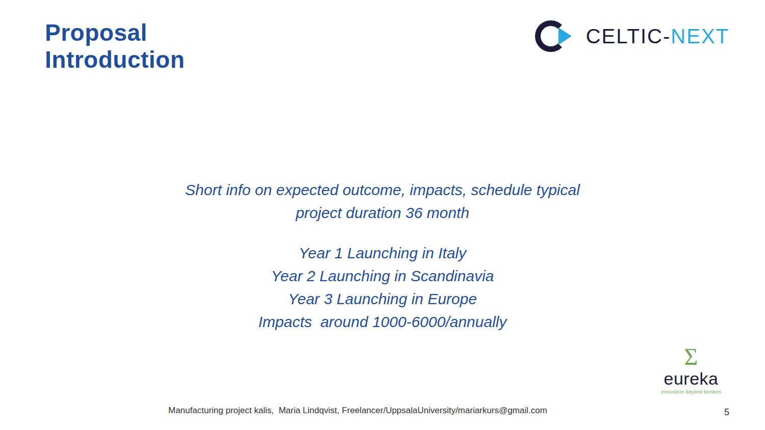Proposal
Introduction
CELTIC-NE XT
Short info on expected outcome, impacts, schedule typical
project duration 36 month
Year 1 Launching in Italy
Year 2 Launching in Scandinavia
Year 3 Launching in Europe
Impacts around 1000-6000/annually
Σ
eureka
innovation beyond borders
Manufacturing project kalis, Maria Lindqvist, Freelancer/UppsalaUniversity/mariarkurs@gmail.com
5